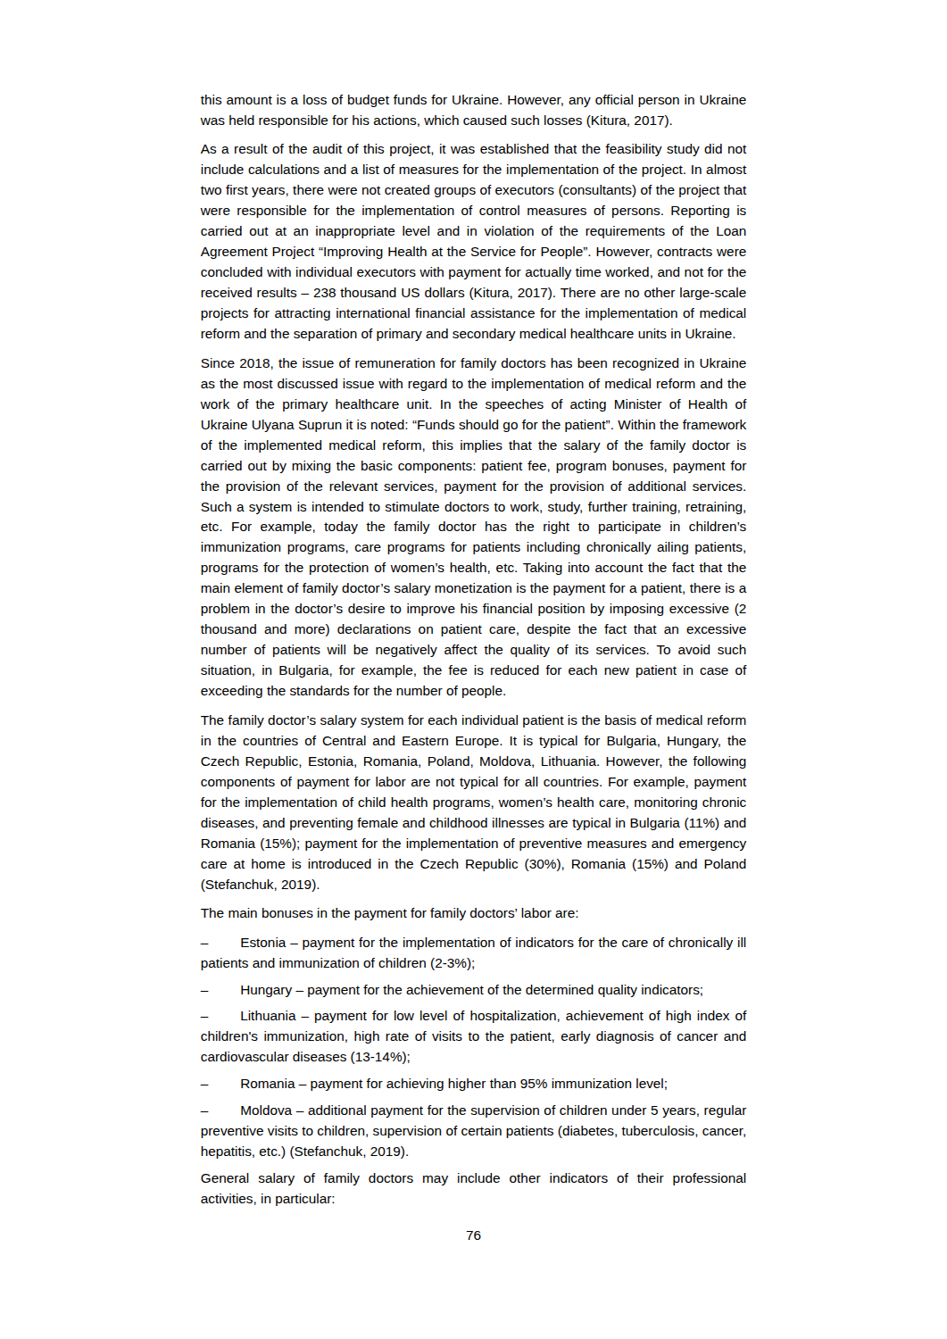this amount is a loss of budget funds for Ukraine. However, any official person in Ukraine was held responsible for his actions, which caused such losses (Kitura, 2017).
As a result of the audit of this project, it was established that the feasibility study did not include calculations and a list of measures for the implementation of the project. In almost two first years, there were not created groups of executors (consultants) of the project that were responsible for the implementation of control measures of persons. Reporting is carried out at an inappropriate level and in violation of the requirements of the Loan Agreement Project “Improving Health at the Service for People”. However, contracts were concluded with individual executors with payment for actually time worked, and not for the received results – 238 thousand US dollars (Kitura, 2017). There are no other large-scale projects for attracting international financial assistance for the implementation of medical reform and the separation of primary and secondary medical healthcare units in Ukraine.
Since 2018, the issue of remuneration for family doctors has been recognized in Ukraine as the most discussed issue with regard to the implementation of medical reform and the work of the primary healthcare unit. In the speeches of acting Minister of Health of Ukraine Ulyana Suprun it is noted: “Funds should go for the patient”. Within the framework of the implemented medical reform, this implies that the salary of the family doctor is carried out by mixing the basic components: patient fee, program bonuses, payment for the provision of the relevant services, payment for the provision of additional services. Such a system is intended to stimulate doctors to work, study, further training, retraining, etc. For example, today the family doctor has the right to participate in children’s immunization programs, care programs for patients including chronically ailing patients, programs for the protection of women’s health, etc. Taking into account the fact that the main element of family doctor’s salary monetization is the payment for a patient, there is a problem in the doctor’s desire to improve his financial position by imposing excessive (2 thousand and more) declarations on patient care, despite the fact that an excessive number of patients will be negatively affect the quality of its services. To avoid such situation, in Bulgaria, for example, the fee is reduced for each new patient in case of exceeding the standards for the number of people.
The family doctor’s salary system for each individual patient is the basis of medical reform in the countries of Central and Eastern Europe. It is typical for Bulgaria, Hungary, the Czech Republic, Estonia, Romania, Poland, Moldova, Lithuania. However, the following components of payment for labor are not typical for all countries. For example, payment for the implementation of child health programs, women’s health care, monitoring chronic diseases, and preventing female and childhood illnesses are typical in Bulgaria (11%) and Romania (15%); payment for the implementation of preventive measures and emergency care at home is introduced in the Czech Republic (30%), Romania (15%) and Poland (Stefanchuk, 2019).
The main bonuses in the payment for family doctors’ labor are:
–Estonia – payment for the implementation of indicators for the care of chronically ill patients and immunization of children (2-3%);
–Hungary – payment for the achievement of the determined quality indicators;
–Lithuania – payment for low level of hospitalization, achievement of high index of children's immunization, high rate of visits to the patient, early diagnosis of cancer and cardiovascular diseases (13-14%);
–Romania – payment for achieving higher than 95% immunization level;
–Moldova – additional payment for the supervision of children under 5 years, regular preventive visits to children, supervision of certain patients (diabetes, tuberculosis, cancer, hepatitis, etc.) (Stefanchuk, 2019).
General salary of family doctors may include other indicators of their professional activities, in particular:
76